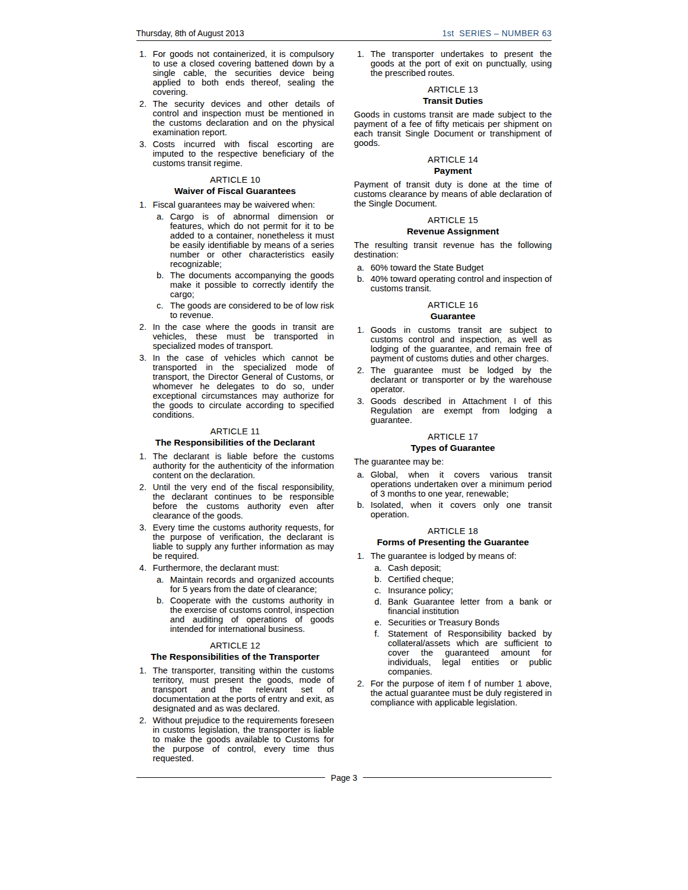Thursday, 8th of August 2013
1st SERIES – NUMBER 63
For goods not containerized, it is compulsory to use a closed covering battened down by a single cable, the securities device being applied to both ends thereof, sealing the covering.
The security devices and other details of control and inspection must be mentioned in the customs declaration and on the physical examination report.
Costs incurred with fiscal escorting are imputed to the respective beneficiary of the customs transit regime.
ARTICLE 10
Waiver of Fiscal Guarantees
Fiscal guarantees may be waivered when:
Cargo is of abnormal dimension or features, which do not permit for it to be added to a container, nonetheless it must be easily identifiable by means of a series number or other characteristics easily recognizable;
The documents accompanying the goods make it possible to correctly identify the cargo;
The goods are considered to be of low risk to revenue.
In the case where the goods in transit are vehicles, these must be transported in specialized modes of transport.
In the case of vehicles which cannot be transported in the specialized mode of transport, the Director General of Customs, or whomever he delegates to do so, under exceptional circumstances may authorize for the goods to circulate according to specified conditions.
ARTICLE 11
The Responsibilities of the Declarant
The declarant is liable before the customs authority for the authenticity of the information content on the declaration.
Until the very end of the fiscal responsibility, the declarant continues to be responsible before the customs authority even after clearance of the goods.
Every time the customs authority requests, for the purpose of verification, the declarant is liable to supply any further information as may be required.
Furthermore, the declarant must:
Maintain records and organized accounts for 5 years from the date of clearance;
Cooperate with the customs authority in the exercise of customs control, inspection and auditing of operations of goods intended for international business.
ARTICLE 12
The Responsibilities of the Transporter
The transporter, transiting within the customs territory, must present the goods, mode of transport and the relevant set of documentation at the ports of entry and exit, as designated and as was declared.
Without prejudice to the requirements foreseen in customs legislation, the transporter is liable to make the goods available to Customs for the purpose of control, every time thus requested.
The transporter undertakes to present the goods at the port of exit on punctually, using the prescribed routes.
ARTICLE 13
Transit Duties
Goods in customs transit are made subject to the payment of a fee of fifty meticais per shipment on each transit Single Document or transhipment of goods.
ARTICLE 14
Payment
Payment of transit duty is done at the time of customs clearance by means of able declaration of the Single Document.
ARTICLE 15
Revenue Assignment
The resulting transit revenue has the following destination:
60% toward the State Budget
40% toward operating control and inspection of customs transit.
ARTICLE 16
Guarantee
Goods in customs transit are subject to customs control and inspection, as well as lodging of the guarantee, and remain free of payment of customs duties and other charges.
The guarantee must be lodged by the declarant or transporter or by the warehouse operator.
Goods described in Attachment I of this Regulation are exempt from lodging a guarantee.
ARTICLE 17
Types of Guarantee
The guarantee may be:
Global, when it covers various transit operations undertaken over a minimum period of 3 months to one year, renewable;
Isolated, when it covers only one transit operation.
ARTICLE 18
Forms of Presenting the Guarantee
The guarantee is lodged by means of:
Cash deposit;
Certified cheque;
Insurance policy;
Bank Guarantee letter from a bank or financial institution
Securities or Treasury Bonds
Statement of Responsibility backed by collateral/assets which are sufficient to cover the guaranteed amount for individuals, legal entities or public companies.
For the purpose of item f of number 1 above, the actual guarantee must be duly registered in compliance with applicable legislation.
Page 3